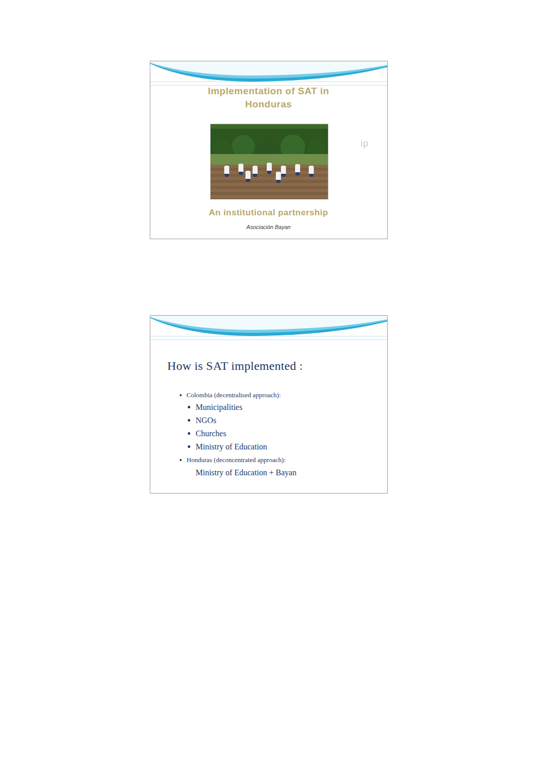Implementation of SAT in
Honduras
ip
An institutional partnership
Asociación Bayan
How is SAT implemented :
Colombia (decentralised approach):
Municipalities
NGOs
Churches
Ministry of Education
Honduras (deconcentrated approach):
Ministry of Education + Bayan